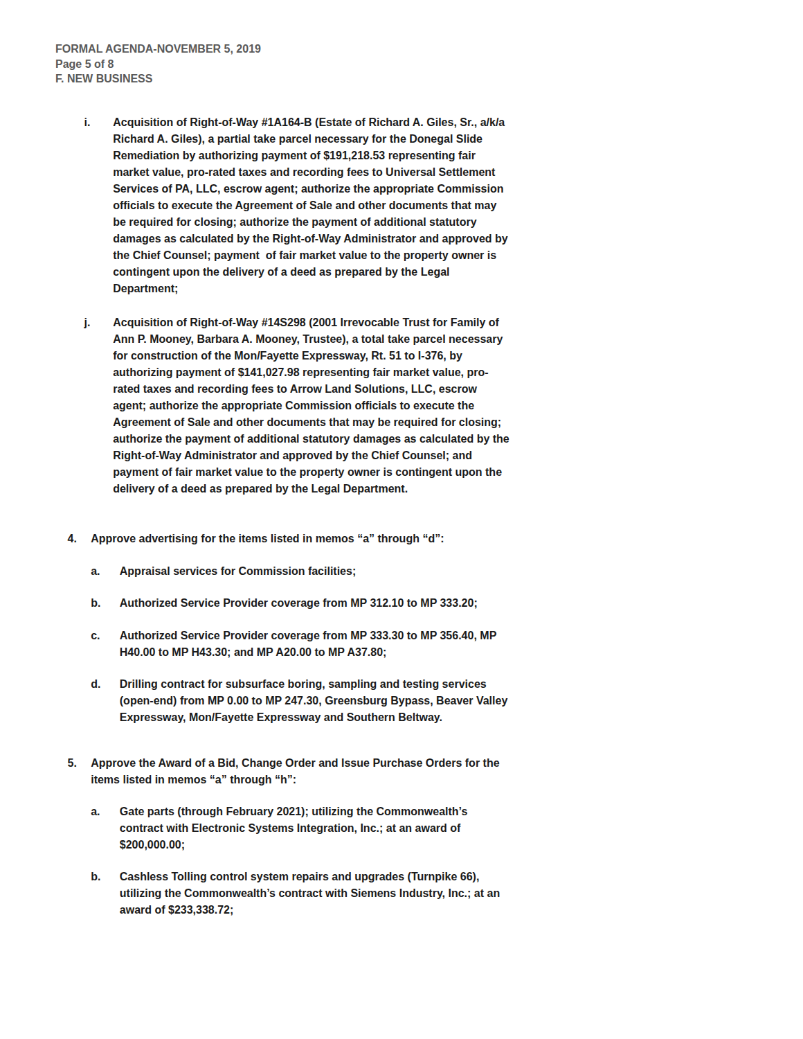FORMAL AGENDA-NOVEMBER 5, 2019
Page 5 of 8
F. NEW BUSINESS
i. Acquisition of Right-of-Way #1A164-B (Estate of Richard A. Giles, Sr., a/k/a Richard A. Giles), a partial take parcel necessary for the Donegal Slide Remediation by authorizing payment of $191,218.53 representing fair market value, pro-rated taxes and recording fees to Universal Settlement Services of PA, LLC, escrow agent; authorize the appropriate Commission officials to execute the Agreement of Sale and other documents that may be required for closing; authorize the payment of additional statutory damages as calculated by the Right-of-Way Administrator and approved by the Chief Counsel; payment of fair market value to the property owner is contingent upon the delivery of a deed as prepared by the Legal Department;
j. Acquisition of Right-of-Way #14S298 (2001 Irrevocable Trust for Family of Ann P. Mooney, Barbara A. Mooney, Trustee), a total take parcel necessary for construction of the Mon/Fayette Expressway, Rt. 51 to I-376, by authorizing payment of $141,027.98 representing fair market value, pro-rated taxes and recording fees to Arrow Land Solutions, LLC, escrow agent; authorize the appropriate Commission officials to execute the Agreement of Sale and other documents that may be required for closing; authorize the payment of additional statutory damages as calculated by the Right-of-Way Administrator and approved by the Chief Counsel; and payment of fair market value to the property owner is contingent upon the delivery of a deed as prepared by the Legal Department.
4. Approve advertising for the items listed in memos “a” through “d”:
a. Appraisal services for Commission facilities;
b. Authorized Service Provider coverage from MP 312.10 to MP 333.20;
c. Authorized Service Provider coverage from MP 333.30 to MP 356.40, MP H40.00 to MP H43.30; and MP A20.00 to MP A37.80;
d. Drilling contract for subsurface boring, sampling and testing services (open-end) from MP 0.00 to MP 247.30, Greensburg Bypass, Beaver Valley Expressway, Mon/Fayette Expressway and Southern Beltway.
5. Approve the Award of a Bid, Change Order and Issue Purchase Orders for the items listed in memos “a” through “h”:
a. Gate parts (through February 2021); utilizing the Commonwealth’s contract with Electronic Systems Integration, Inc.; at an award of $200,000.00;
b. Cashless Tolling control system repairs and upgrades (Turnpike 66), utilizing the Commonwealth’s contract with Siemens Industry, Inc.; at an award of $233,338.72;